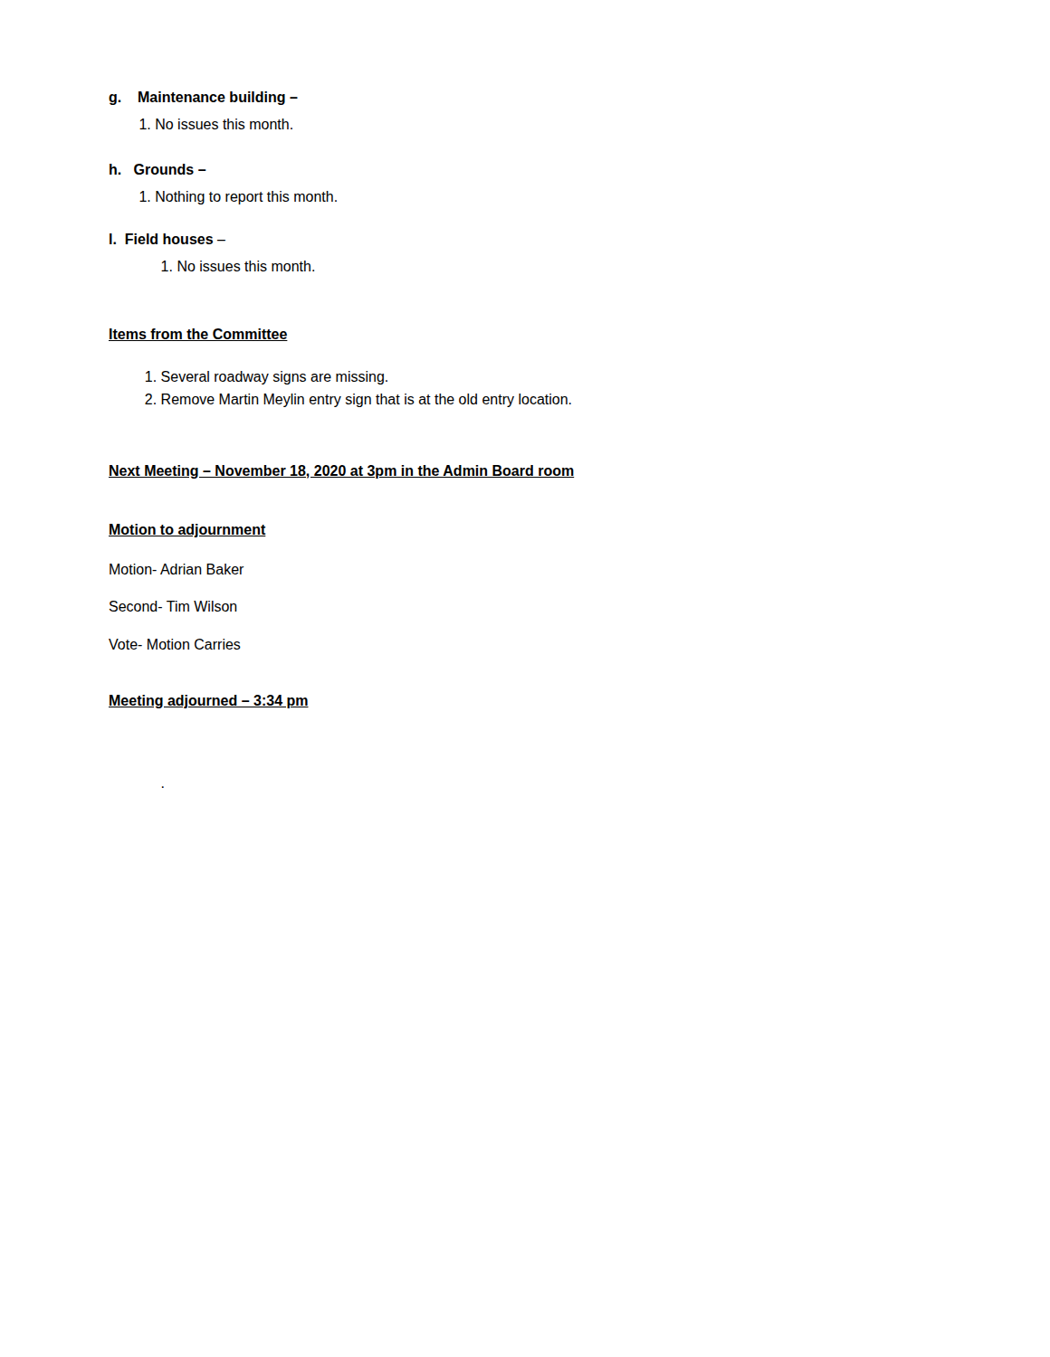g. Maintenance building –
No issues this month.
h. Grounds –
Nothing to report this month.
l. Field houses –
1. No issues this month.
Items from the Committee
Several roadway signs are missing.
Remove Martin Meylin entry sign that is at the old entry location.
Next Meeting – November 18, 2020 at 3pm in the Admin Board room
Motion to adjournment
Motion- Adrian Baker
Second- Tim Wilson
Vote- Motion Carries
Meeting adjourned – 3:34 pm
.